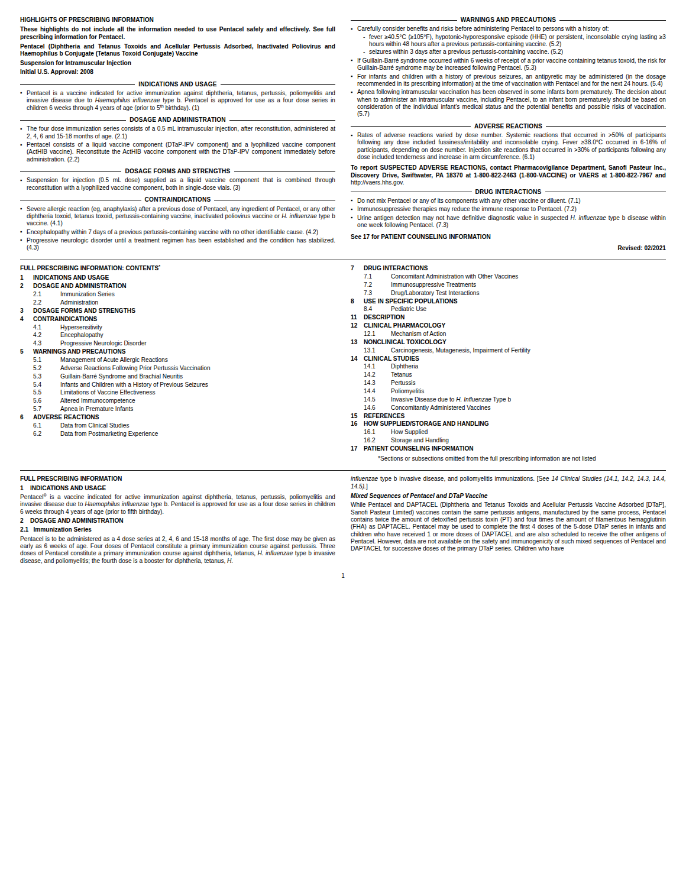HIGHLIGHTS OF PRESCRIBING INFORMATION
These highlights do not include all the information needed to use Pentacel safely and effectively. See full prescribing information for Pentacel.
Pentacel (Diphtheria and Tetanus Toxoids and Acellular Pertussis Adsorbed, Inactivated Poliovirus and Haemophilus b Conjugate (Tetanus Toxoid Conjugate) Vaccine
Suspension for Intramuscular Injection
Initial U.S. Approval: 2008
INDICATIONS AND USAGE
Pentacel is a vaccine indicated for active immunization against diphtheria, tetanus, pertussis, poliomyelitis and invasive disease due to Haemophilus influenzae type b. Pentacel is approved for use as a four dose series in children 6 weeks through 4 years of age (prior to 5th birthday). (1)
DOSAGE AND ADMINISTRATION
The four dose immunization series consists of a 0.5 mL intramuscular injection, after reconstitution, administered at 2, 4, 6 and 15-18 months of age. (2.1)
Pentacel consists of a liquid vaccine component (DTaP-IPV component) and a lyophilized vaccine component (ActHIB vaccine). Reconstitute the ActHIB vaccine component with the DTaP-IPV component immediately before administration. (2.2)
DOSAGE FORMS AND STRENGTHS
Suspension for injection (0.5 mL dose) supplied as a liquid vaccine component that is combined through reconstitution with a lyophilized vaccine component, both in single-dose vials. (3)
CONTRAINDICATIONS
Severe allergic reaction (eg, anaphylaxis) after a previous dose of Pentacel, any ingredient of Pentacel, or any other diphtheria toxoid, tetanus toxoid, pertussis-containing vaccine, inactivated poliovirus vaccine or H. influenzae type b vaccine. (4.1)
Encephalopathy within 7 days of a previous pertussis-containing vaccine with no other identifiable cause. (4.2)
Progressive neurologic disorder until a treatment regimen has been established and the condition has stabilized. (4.3)
WARNINGS AND PRECAUTIONS
Carefully consider benefits and risks before administering Pentacel to persons with a history of:
fever ≥40.5°C (≥105°F), hypotonic-hyporesponsive episode (HHE) or persistent, inconsolable crying lasting ≥3 hours within 48 hours after a previous pertussis-containing vaccine. (5.2)
seizures within 3 days after a previous pertussis-containing vaccine. (5.2)
If Guillain-Barré syndrome occurred within 6 weeks of receipt of a prior vaccine containing tetanus toxoid, the risk for Guillain-Barré syndrome may be increased following Pentacel. (5.3)
For infants and children with a history of previous seizures, an antipyretic may be administered (in the dosage recommended in its prescribing information) at the time of vaccination with Pentacel and for the next 24 hours. (5.4)
Apnea following intramuscular vaccination has been observed in some infants born prematurely. The decision about when to administer an intramuscular vaccine, including Pentacel, to an infant born prematurely should be based on consideration of the individual infant’s medical status and the potential benefits and possible risks of vaccination. (5.7)
ADVERSE REACTIONS
Rates of adverse reactions varied by dose number. Systemic reactions that occurred in >50% of participants following any dose included fussiness/irritability and inconsolable crying. Fever ≥38.0°C occurred in 6-16% of participants, depending on dose number. Injection site reactions that occurred in >30% of participants following any dose included tenderness and increase in arm circumference. (6.1)
To report SUSPECTED ADVERSE REACTIONS, contact Pharmacovigilance Department, Sanofi Pasteur Inc., Discovery Drive, Swiftwater, PA 18370 at 1-800-822-2463 (1-800-VACCINE) or VAERS at 1-800-822-7967 and http://vaers.hhs.gov.
DRUG INTERACTIONS
Do not mix Pentacel or any of its components with any other vaccine or diluent. (7.1)
Immunosuppressive therapies may reduce the immune response to Pentacel. (7.2)
Urine antigen detection may not have definitive diagnostic value in suspected H. influenzae type b disease within one week following Pentacel. (7.3)
See 17 for PATIENT COUNSELING INFORMATION
Revised: 02/2021
FULL PRESCRIBING INFORMATION: CONTENTS*
| 1 | INDICATIONS AND USAGE |
| 2 | DOSAGE AND ADMINISTRATION |
| | 2.1 | Immunization Series |
| | 2.2 | Administration |
| 3 | DOSAGE FORMS AND STRENGTHS |
| 4 | CONTRAINDICATIONS |
| | 4.1 | Hypersensitivity |
| | 4.2 | Encephalopathy |
| | 4.3 | Progressive Neurologic Disorder |
| 5 | WARNINGS AND PRECAUTIONS |
| | 5.1 | Management of Acute Allergic Reactions |
| | 5.2 | Adverse Reactions Following Prior Pertussis Vaccination |
| | 5.3 | Guillain-Barré Syndrome and Brachial Neuritis |
| | 5.4 | Infants and Children with a History of Previous Seizures |
| | 5.5 | Limitations of Vaccine Effectiveness |
| | 5.6 | Altered Immunocompetence |
| | 5.7 | Apnea in Premature Infants |
| 6 | ADVERSE REACTIONS |
| | 6.1 | Data from Clinical Studies |
| | 6.2 | Data from Postmarketing Experience |
| 7 | DRUG INTERACTIONS |
| | 7.1 | Concomitant Administration with Other Vaccines |
| | 7.2 | Immunosuppressive Treatments |
| | 7.3 | Drug/Laboratory Test Interactions |
| 8 | USE IN SPECIFIC POPULATIONS |
| | 8.4 | Pediatric Use |
| 11 | DESCRIPTION |
| 12 | CLINICAL PHARMACOLOGY |
| | 12.1 | Mechanism of Action |
| 13 | NONCLINICAL TOXICOLOGY |
| | 13.1 | Carcinogenesis, Mutagenesis, Impairment of Fertility |
| 14 | CLINICAL STUDIES |
| | 14.1 | Diphtheria |
| | 14.2 | Tetanus |
| | 14.3 | Pertussis |
| | 14.4 | Poliomyelitis |
| | 14.5 | Invasive Disease due to H. Influenzae Type b |
| | 14.6 | Concomitantly Administered Vaccines |
| 15 | REFERENCES |
| 16 | HOW SUPPLIED/STORAGE AND HANDLING |
| | 16.1 | How Supplied |
| | 16.2 | Storage and Handling |
| 17 | PATIENT COUNSELING INFORMATION |
*Sections or subsections omitted from the full prescribing information are not listed
FULL PRESCRIBING INFORMATION
1 INDICATIONS AND USAGE
Pentacel® is a vaccine indicated for active immunization against diphtheria, tetanus, pertussis, poliomyelitis and invasive disease due to Haemophilus influenzae type b. Pentacel is approved for use as a four dose series in children 6 weeks through 4 years of age (prior to fifth birthday).
2 DOSAGE AND ADMINISTRATION
2.1 Immunization Series
Pentacel is to be administered as a 4 dose series at 2, 4, 6 and 15-18 months of age. The first dose may be given as early as 6 weeks of age. Four doses of Pentacel constitute a primary immunization course against pertussis. Three doses of Pentacel constitute a primary immunization course against diphtheria, tetanus, H. influenzae type b invasive disease, and poliomyelitis; the fourth dose is a booster for diphtheria, tetanus, H.
influenzae type b invasive disease, and poliomyelitis immunizations. [See 14 Clinical Studies (14.1, 14.2, 14.3, 14.4, 14.5).]
Mixed Sequences of Pentacel and DTaP Vaccine
While Pentacel and DAPTACEL (Diphtheria and Tetanus Toxoids and Acellular Pertussis Vaccine Adsorbed [DTaP], Sanofi Pasteur Limited) vaccines contain the same pertussis antigens, manufactured by the same process, Pentacel contains twice the amount of detoxified pertussis toxin (PT) and four times the amount of filamentous hemagglutinin (FHA) as DAPTACEL. Pentacel may be used to complete the first 4 doses of the 5-dose DTaP series in infants and children who have received 1 or more doses of DAPTACEL and are also scheduled to receive the other antigens of Pentacel. However, data are not available on the safety and immunogenicity of such mixed sequences of Pentacel and DAPTACEL for successive doses of the primary DTaP series. Children who have
1